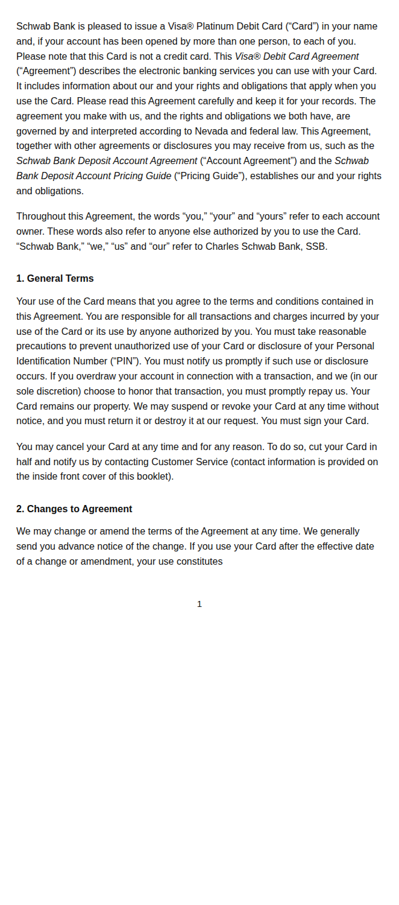Schwab Bank is pleased to issue a Visa® Platinum Debit Card (“Card”) in your name and, if your account has been opened by more than one person, to each of you. Please note that this Card is not a credit card. This Visa® Debit Card Agreement (“Agreement”) describes the electronic banking services you can use with your Card. It includes information about our and your rights and obligations that apply when you use the Card. Please read this Agreement carefully and keep it for your records. The agreement you make with us, and the rights and obligations we both have, are governed by and interpreted according to Nevada and federal law. This Agreement, together with other agreements or disclosures you may receive from us, such as the Schwab Bank Deposit Account Agreement (“Account Agreement”) and the Schwab Bank Deposit Account Pricing Guide (“Pricing Guide”), establishes our and your rights and obligations.
Throughout this Agreement, the words “you,” “your” and “yours” refer to each account owner. These words also refer to anyone else authorized by you to use the Card. “Schwab Bank,” “we,” “us” and “our” refer to Charles Schwab Bank, SSB.
1. General Terms
Your use of the Card means that you agree to the terms and conditions contained in this Agreement. You are responsible for all transactions and charges incurred by your use of the Card or its use by anyone authorized by you. You must take reasonable precautions to prevent unauthorized use of your Card or disclosure of your Personal Identification Number (“PIN”). You must notify us promptly if such use or disclosure occurs. If you overdraw your account in connection with a transaction, and we (in our sole discretion) choose to honor that transaction, you must promptly repay us. Your Card remains our property. We may suspend or revoke your Card at any time without notice, and you must return it or destroy it at our request. You must sign your Card.
You may cancel your Card at any time and for any reason. To do so, cut your Card in half and notify us by contacting Customer Service (contact information is provided on the inside front cover of this booklet).
2. Changes to Agreement
We may change or amend the terms of the Agreement at any time. We generally send you advance notice of the change. If you use your Card after the effective date of a change or amendment, your use constitutes
1